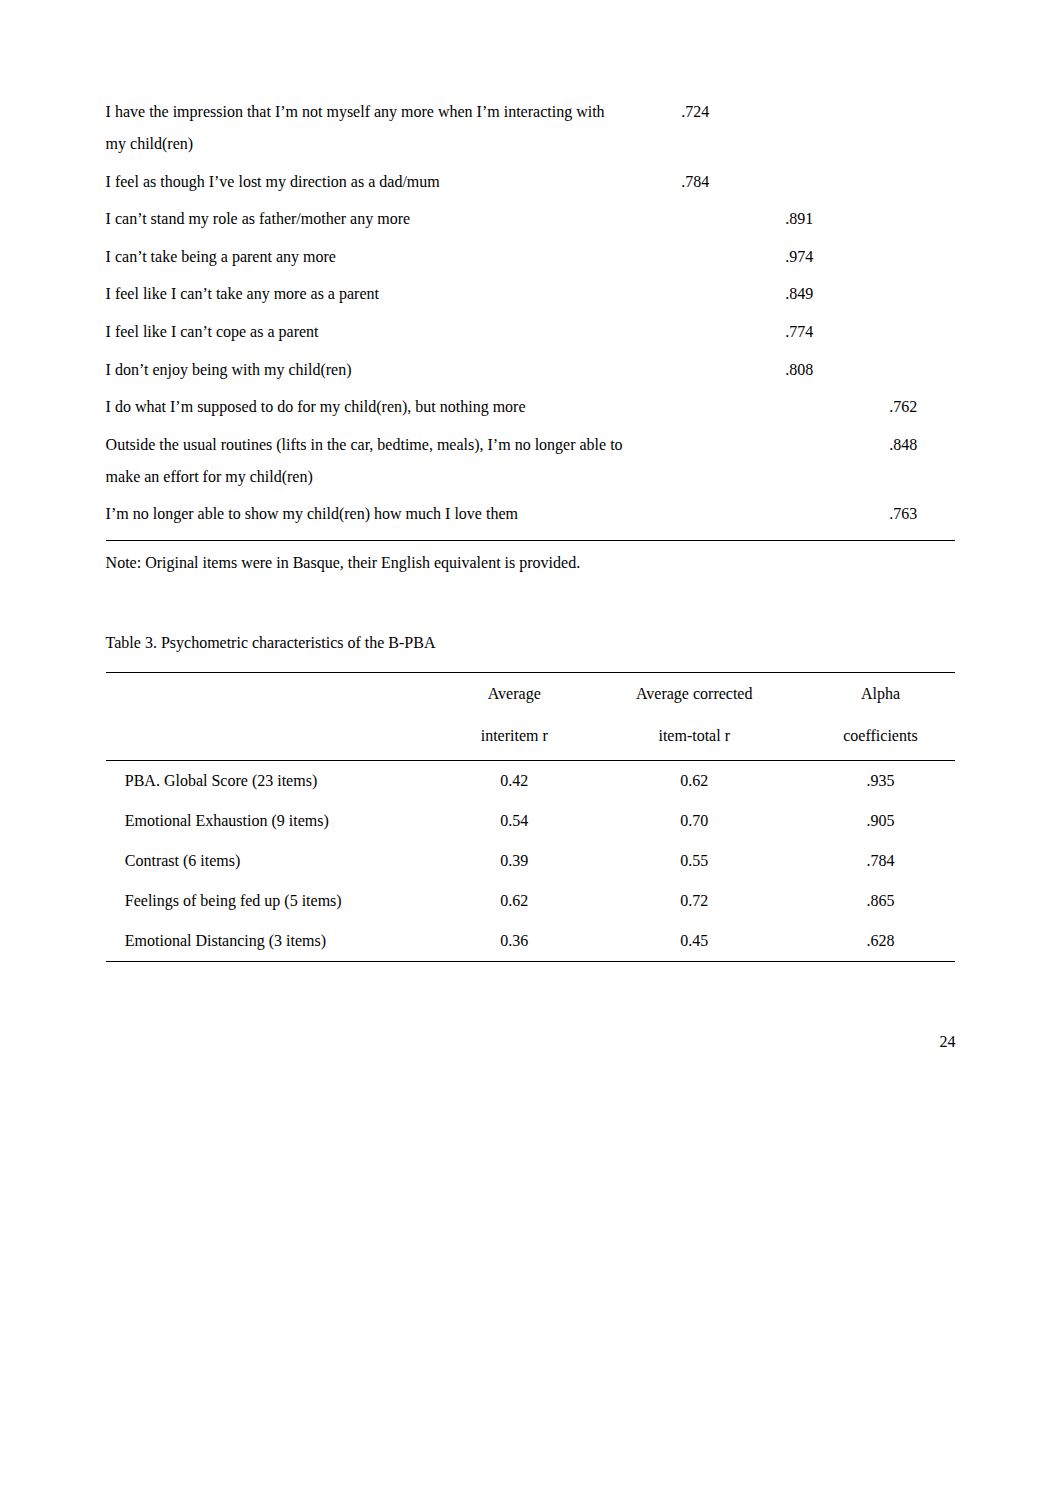| I have the impression that I’m not myself any more when I’m interacting with my child(ren) | .724 | | |
| I feel as though I’ve lost my direction as a dad/mum | .784 | | |
| I can’t stand my role as father/mother any more | | .891 | |
| I can’t take being a parent any more | | .974 | |
| I feel like I can’t take any more as a parent | | .849 | |
| I feel like I can’t cope as a parent | | .774 | |
| I don’t enjoy being with my child(ren) | | .808 | |
| I do what I’m supposed to do for my child(ren), but nothing more | | | .762 |
| Outside the usual routines (lifts in the car, bedtime, meals), I’m no longer able to make an effort for my child(ren) | | | .848 |
| I’m no longer able to show my child(ren) how much I love them | | | .763 |
Note: Original items were in Basque, their English equivalent is provided.
Table 3. Psychometric characteristics of the B-PBA
| | Average | Average corrected | Alpha |
| --- | --- | --- | --- |
| | interitem r | item-total r | coefficients |
| PBA. Global Score (23 items) | 0.42 | 0.62 | .935 |
| Emotional Exhaustion (9 items) | 0.54 | 0.70 | .905 |
| Contrast (6 items) | 0.39 | 0.55 | .784 |
| Feelings of being fed up (5 items) | 0.62 | 0.72 | .865 |
| Emotional Distancing (3 items) | 0.36 | 0.45 | .628 |
24